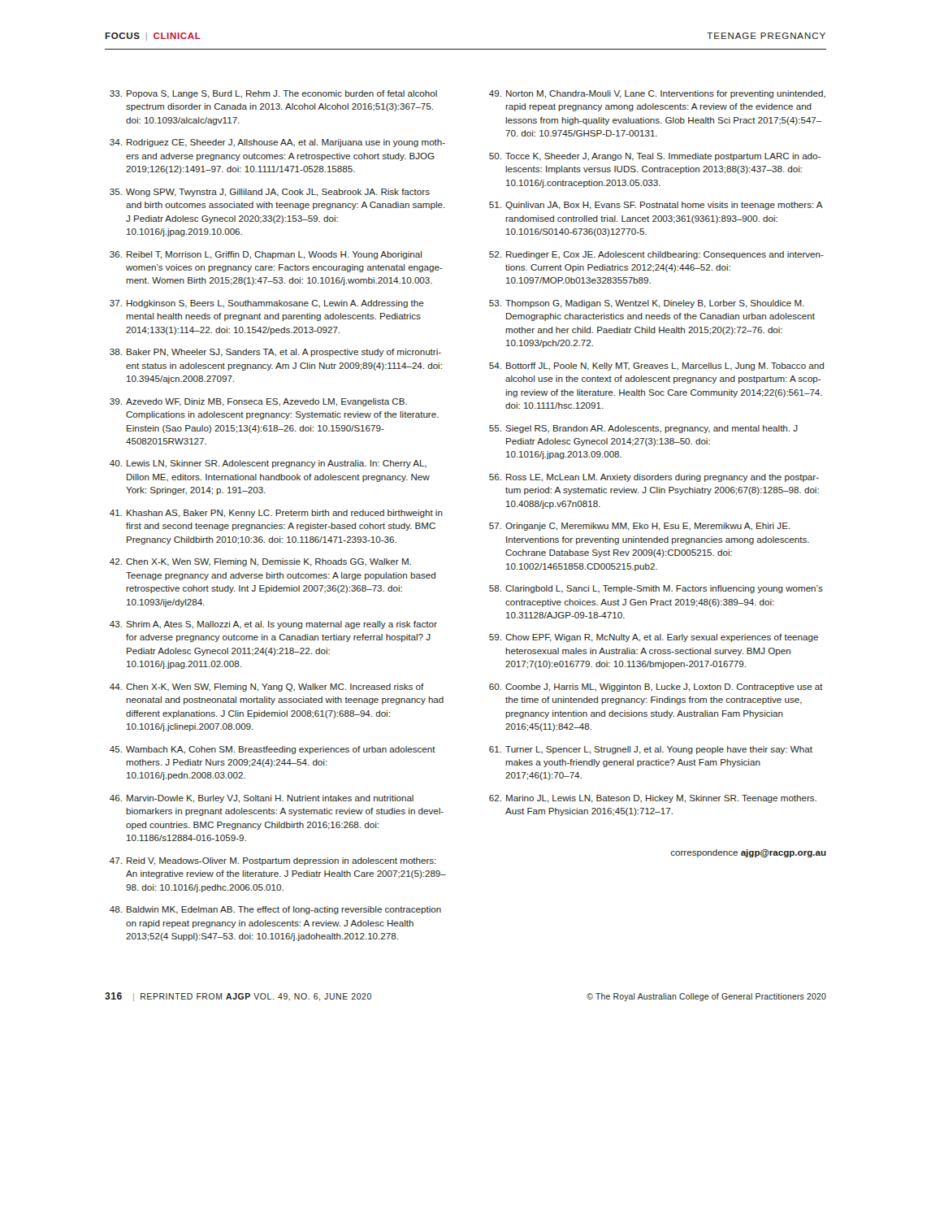FOCUS|CLINICAL
TEENAGE PREGNANCY
33 Popova S, Lange S, Burd L, Rehm J. The economic burden of fetal alcohol spectrum disorder in Canada in 2013. Alcohol Alcohol 2016;51(3):367–75. doi: 10.1093/alcalc/agv117.
34 Rodriguez CE, Sheeder J, Allshouse AA, et al. Marijuana use in young mothers and adverse pregnancy outcomes: A retrospective cohort study. BJOG 2019;126(12):1491–97. doi: 10.1111/1471-0528.15885.
35 Wong SPW, Twynstra J, Gilliland JA, Cook JL, Seabrook JA. Risk factors and birth outcomes associated with teenage pregnancy: A Canadian sample. J Pediatr Adolesc Gynecol 2020;33(2):153–59. doi: 10.1016/j.jpag.2019.10.006.
36 Reibel T, Morrison L, Griffin D, Chapman L, Woods H. Young Aboriginal women’s voices on pregnancy care: Factors encouraging antenatal engagement. Women Birth 2015;28(1):47–53. doi: 10.1016/j.wombi.2014.10.003.
37 Hodgkinson S, Beers L, Southammakosane C, Lewin A. Addressing the mental health needs of pregnant and parenting adolescents. Pediatrics 2014;133(1):114–22. doi: 10.1542/peds.2013-0927.
38 Baker PN, Wheeler SJ, Sanders TA, et al. A prospective study of micronutrient status in adolescent pregnancy. Am J Clin Nutr 2009;89(4):1114–24. doi: 10.3945/ajcn.2008.27097.
39 Azevedo WF, Diniz MB, Fonseca ES, Azevedo LM, Evangelista CB. Complications in adolescent pregnancy: Systematic review of the literature. Einstein (Sao Paulo) 2015;13(4):618–26. doi: 10.1590/S1679-45082015RW3127.
40 Lewis LN, Skinner SR. Adolescent pregnancy in Australia. In: Cherry AL, Dillon ME, editors. International handbook of adolescent pregnancy. New York: Springer, 2014; p. 191–203.
41 Khashan AS, Baker PN, Kenny LC. Preterm birth and reduced birthweight in first and second teenage pregnancies: A register-based cohort study. BMC Pregnancy Childbirth 2010;10:36. doi: 10.1186/1471-2393-10-36.
42 Chen X-K, Wen SW, Fleming N, Demissie K, Rhoads GG, Walker M. Teenage pregnancy and adverse birth outcomes: A large population based retrospective cohort study. Int J Epidemiol 2007;36(2):368–73. doi: 10.1093/ije/dyl284.
43 Shrim A, Ates S, Mallozzi A, et al. Is young maternal age really a risk factor for adverse pregnancy outcome in a Canadian tertiary referral hospital? J Pediatr Adolesc Gynecol 2011;24(4):218–22. doi: 10.1016/j.jpag.2011.02.008.
44 Chen X-K, Wen SW, Fleming N, Yang Q, Walker MC. Increased risks of neonatal and postneonatal mortality associated with teenage pregnancy had different explanations. J Clin Epidemiol 2008;61(7):688–94. doi: 10.1016/j.jclinepi.2007.08.009.
45 Wambach KA, Cohen SM. Breastfeeding experiences of urban adolescent mothers. J Pediatr Nurs 2009;24(4):244–54. doi: 10.1016/j.pedn.2008.03.002.
46 Marvin-Dowle K, Burley VJ, Soltani H. Nutrient intakes and nutritional biomarkers in pregnant adolescents: A systematic review of studies in developed countries. BMC Pregnancy Childbirth 2016;16:268. doi: 10.1186/s12884-016-1059-9.
47 Reid V, Meadows-Oliver M. Postpartum depression in adolescent mothers: An integrative review of the literature. J Pediatr Health Care 2007;21(5):289–98. doi: 10.1016/j.pedhc.2006.05.010.
48 Baldwin MK, Edelman AB. The effect of long-acting reversible contraception on rapid repeat pregnancy in adolescents: A review. J Adolesc Health 2013;52(4 Suppl):S47–53. doi: 10.1016/j.jadohealth.2012.10.278.
49 Norton M, Chandra-Mouli V, Lane C. Interventions for preventing unintended, rapid repeat pregnancy among adolescents: A review of the evidence and lessons from high-quality evaluations. Glob Health Sci Pract 2017;5(4):547–70. doi: 10.9745/GHSP-D-17-00131.
50 Tocce K, Sheeder J, Arango N, Teal S. Immediate postpartum LARC in adolescents: Implants versus IUDS. Contraception 2013;88(3):437–38. doi: 10.1016/j.contraception.2013.05.033.
51 Quinlivan JA, Box H, Evans SF. Postnatal home visits in teenage mothers: A randomised controlled trial. Lancet 2003;361(9361):893–900. doi: 10.1016/S0140-6736(03)12770-5.
52 Ruedinger E, Cox JE. Adolescent childbearing: Consequences and interventions. Current Opin Pediatrics 2012;24(4):446–52. doi: 10.1097/MOP.0b013e3283557b89.
53 Thompson G, Madigan S, Wentzel K, Dineley B, Lorber S, Shouldice M. Demographic characteristics and needs of the Canadian urban adolescent mother and her child. Paediatr Child Health 2015;20(2):72–76. doi: 10.1093/pch/20.2.72.
54 Bottorff JL, Poole N, Kelly MT, Greaves L, Marcellus L, Jung M. Tobacco and alcohol use in the context of adolescent pregnancy and postpartum: A scoping review of the literature. Health Soc Care Community 2014;22(6):561–74. doi: 10.1111/hsc.12091.
55 Siegel RS, Brandon AR. Adolescents, pregnancy, and mental health. J Pediatr Adolesc Gynecol 2014;27(3):138–50. doi: 10.1016/j.jpag.2013.09.008.
56 Ross LE, McLean LM. Anxiety disorders during pregnancy and the postpartum period: A systematic review. J Clin Psychiatry 2006;67(8):1285–98. doi: 10.4088/jcp.v67n0818.
57 Oringanje C, Meremikwu MM, Eko H, Esu E, Meremikwu A, Ehiri JE. Interventions for preventing unintended pregnancies among adolescents. Cochrane Database Syst Rev 2009(4):CD005215. doi: 10.1002/14651858.CD005215.pub2.
58 Claringbold L, Sanci L, Temple-Smith M. Factors influencing young women’s contraceptive choices. Aust J Gen Pract 2019;48(6):389–94. doi: 10.31128/AJGP-09-18-4710.
59 Chow EPF, Wigan R, McNulty A, et al. Early sexual experiences of teenage heterosexual males in Australia: A cross-sectional survey. BMJ Open 2017;7(10):e016779. doi: 10.1136/bmjopen-2017-016779.
60 Coombe J, Harris ML, Wigginton B, Lucke J, Loxton D. Contraceptive use at the time of unintended pregnancy: Findings from the contraceptive use, pregnancy intention and decisions study. Australian Fam Physician 2016;45(11):842–48.
61 Turner L, Spencer L, Strugnell J, et al. Young people have their say: What makes a youth-friendly general practice? Aust Fam Physician 2017;46(1):70–74.
62 Marino JL, Lewis LN, Bateson D, Hickey M, Skinner SR. Teenage mothers. Aust Fam Physician 2016;45(1):712–17.
correspondence ajgp@racgp.org.au
316|REPRINTED FROM AJGP VOL. 49, NO. 6, JUNE 2020
© The Royal Australian College of General Practitioners 2020